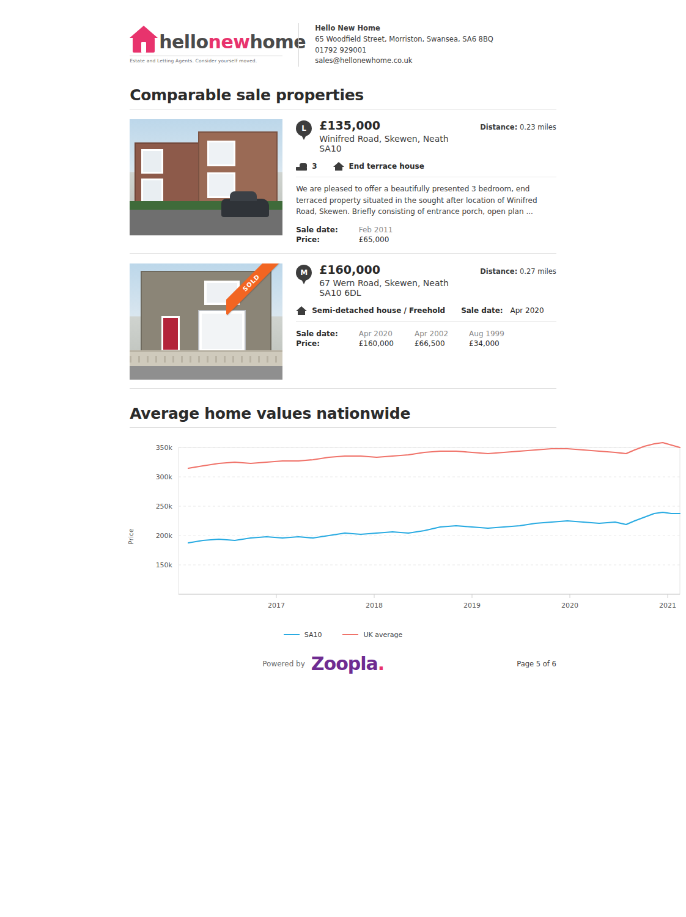hellonewhome
Estate and Letting Agents. Consider yourself moved.
Hello New Home
65 Woodfield Street, Morriston, Swansea, SA6 8BQ
01792 929001
sales@hellonewhome.co.uk
Comparable sale properties
L
£135,000
Winifred Road, Skewen, Neath SA10
Distance: 0.23 miles
3
End terrace house
We are pleased to offer a beautifully presented 3 bedroom, end terraced property situated in the sought after location of Winifred Road, Skewen. Briefly consisting of entrance porch, open plan ...
| Sale date: | Feb 2011 |
| Price: | £65,000 |
SOLD
M
£160,000
67 Wern Road, Skewen, Neath SA10 6DL
Distance: 0.27 miles
Semi-detached house / Freehold
Sale date: Apr 2020
| Sale date: | Apr 2020 | Apr 2002 | Aug 1999 |
| Price: | £160,000 | £66,500 | £34,000 |
Average home values nationwide
Price
350k 300k 250k 200k 150k 2017 2018 2019 2020 2021
SA10
UK average
Powered by Zoopla.
Page 5 of 6